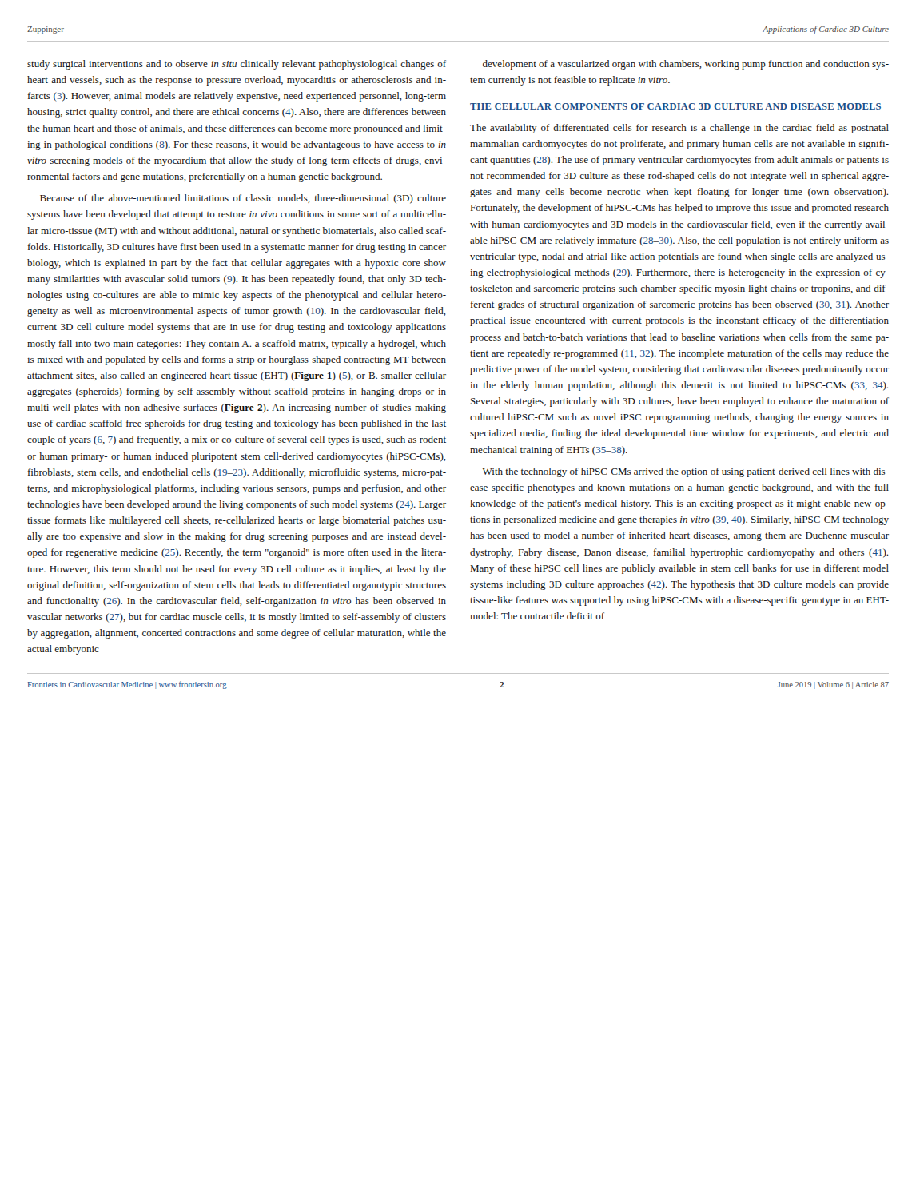Zuppinger Applications of Cardiac 3D Culture
study surgical interventions and to observe in situ clinically relevant pathophysiological changes of heart and vessels, such as the response to pressure overload, myocarditis or atherosclerosis and infarcts (3). However, animal models are relatively expensive, need experienced personnel, long-term housing, strict quality control, and there are ethical concerns (4). Also, there are differences between the human heart and those of animals, and these differences can become more pronounced and limiting in pathological conditions (8). For these reasons, it would be advantageous to have access to in vitro screening models of the myocardium that allow the study of long-term effects of drugs, environmental factors and gene mutations, preferentially on a human genetic background.
Because of the above-mentioned limitations of classic models, three-dimensional (3D) culture systems have been developed that attempt to restore in vivo conditions in some sort of a multicellular micro-tissue (MT) with and without additional, natural or synthetic biomaterials, also called scaffolds. Historically, 3D cultures have first been used in a systematic manner for drug testing in cancer biology, which is explained in part by the fact that cellular aggregates with a hypoxic core show many similarities with avascular solid tumors (9). It has been repeatedly found, that only 3D technologies using co-cultures are able to mimic key aspects of the phenotypical and cellular heterogeneity as well as microenvironmental aspects of tumor growth (10). In the cardiovascular field, current 3D cell culture model systems that are in use for drug testing and toxicology applications mostly fall into two main categories: They contain A. a scaffold matrix, typically a hydrogel, which is mixed with and populated by cells and forms a strip or hourglass-shaped contracting MT between attachment sites, also called an engineered heart tissue (EHT) (Figure 1) (5), or B. smaller cellular aggregates (spheroids) forming by self-assembly without scaffold proteins in hanging drops or in multi-well plates with non-adhesive surfaces (Figure 2). An increasing number of studies making use of cardiac scaffold-free spheroids for drug testing and toxicology has been published in the last couple of years (6, 7) and frequently, a mix or co-culture of several cell types is used, such as rodent or human primary- or human induced pluripotent stem cell-derived cardiomyocytes (hiPSC-CMs), fibroblasts, stem cells, and endothelial cells (19–23). Additionally, microfluidic systems, micro-patterns, and microphysiological platforms, including various sensors, pumps and perfusion, and other technologies have been developed around the living components of such model systems (24). Larger tissue formats like multilayered cell sheets, re-cellularized hearts or large biomaterial patches usually are too expensive and slow in the making for drug screening purposes and are instead developed for regenerative medicine (25). Recently, the term "organoid" is more often used in the literature. However, this term should not be used for every 3D cell culture as it implies, at least by the original definition, self-organization of stem cells that leads to differentiated organotypic structures and functionality (26). In the cardiovascular field, self-organization in vitro has been observed in vascular networks (27), but for cardiac muscle cells, it is mostly limited to self-assembly of clusters by aggregation, alignment, concerted contractions and some degree of cellular maturation, while the actual embryonic
development of a vascularized organ with chambers, working pump function and conduction system currently is not feasible to replicate in vitro.
THE CELLULAR COMPONENTS OF CARDIAC 3D CULTURE AND DISEASE MODELS
The availability of differentiated cells for research is a challenge in the cardiac field as postnatal mammalian cardiomyocytes do not proliferate, and primary human cells are not available in significant quantities (28). The use of primary ventricular cardiomyocytes from adult animals or patients is not recommended for 3D culture as these rod-shaped cells do not integrate well in spherical aggregates and many cells become necrotic when kept floating for longer time (own observation). Fortunately, the development of hiPSC-CMs has helped to improve this issue and promoted research with human cardiomyocytes and 3D models in the cardiovascular field, even if the currently available hiPSC-CM are relatively immature (28–30). Also, the cell population is not entirely uniform as ventricular-type, nodal and atrial-like action potentials are found when single cells are analyzed using electrophysiological methods (29). Furthermore, there is heterogeneity in the expression of cytoskeleton and sarcomeric proteins such chamber-specific myosin light chains or troponins, and different grades of structural organization of sarcomeric proteins has been observed (30, 31). Another practical issue encountered with current protocols is the inconstant efficacy of the differentiation process and batch-to-batch variations that lead to baseline variations when cells from the same patient are repeatedly re-programmed (11, 32). The incomplete maturation of the cells may reduce the predictive power of the model system, considering that cardiovascular diseases predominantly occur in the elderly human population, although this demerit is not limited to hiPSC-CMs (33, 34). Several strategies, particularly with 3D cultures, have been employed to enhance the maturation of cultured hiPSC-CM such as novel iPSC reprogramming methods, changing the energy sources in specialized media, finding the ideal developmental time window for experiments, and electric and mechanical training of EHTs (35–38).
With the technology of hiPSC-CMs arrived the option of using patient-derived cell lines with disease-specific phenotypes and known mutations on a human genetic background, and with the full knowledge of the patient's medical history. This is an exciting prospect as it might enable new options in personalized medicine and gene therapies in vitro (39, 40). Similarly, hiPSC-CM technology has been used to model a number of inherited heart diseases, among them are Duchenne muscular dystrophy, Fabry disease, Danon disease, familial hypertrophic cardiomyopathy and others (41). Many of these hiPSC cell lines are publicly available in stem cell banks for use in different model systems including 3D culture approaches (42). The hypothesis that 3D culture models can provide tissue-like features was supported by using hiPSC-CMs with a disease-specific genotype in an EHT-model: The contractile deficit of
Frontiers in Cardiovascular Medicine | www.frontiersin.org 2 June 2019 | Volume 6 | Article 87